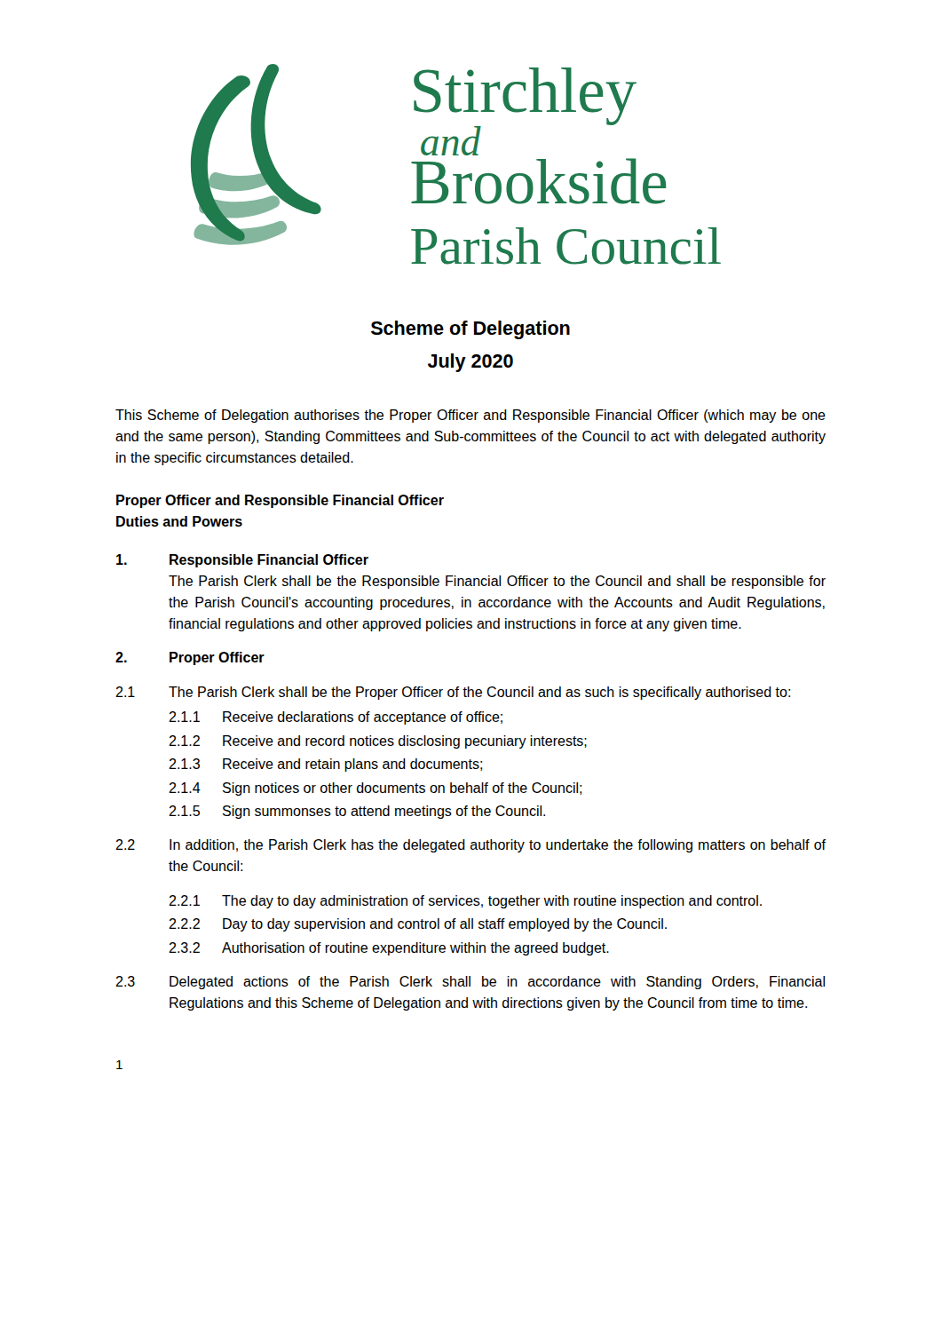Stirchley and Brookside Parish Council
Scheme of Delegation
July 2020
This Scheme of Delegation authorises the Proper Officer and Responsible Financial Officer (which may be one and the same person), Standing Committees and Sub-committees of the Council to act with delegated authority in the specific circumstances detailed.
Proper Officer and Responsible Financial Officer
Duties and Powers
1.
Responsible Financial Officer
The Parish Clerk shall be the Responsible Financial Officer to the Council and shall be responsible for the Parish Council's accounting procedures, in accordance with the Accounts and Audit Regulations, financial regulations and other approved policies and instructions in force at any given time.
2.
Proper Officer
2.1
The Parish Clerk shall be the Proper Officer of the Council and as such is specifically authorised to:
2.1.1
Receive declarations of acceptance of office;
2.1.2
Receive and record notices disclosing pecuniary interests;
2.1.3
Receive and retain plans and documents;
2.1.4
Sign notices or other documents on behalf of the Council;
2.1.5
Sign summonses to attend meetings of the Council.
2.2
In addition, the Parish Clerk has the delegated authority to undertake the following matters on behalf of the Council:
2.2.1
The day to day administration of services, together with routine inspection and control.
2.2.2
Day to day supervision and control of all staff employed by the Council.
2.3.2
Authorisation of routine expenditure within the agreed budget.
2.3
Delegated actions of the Parish Clerk shall be in accordance with Standing Orders, Financial Regulations and this Scheme of Delegation and with directions given by the Council from time to time.
1